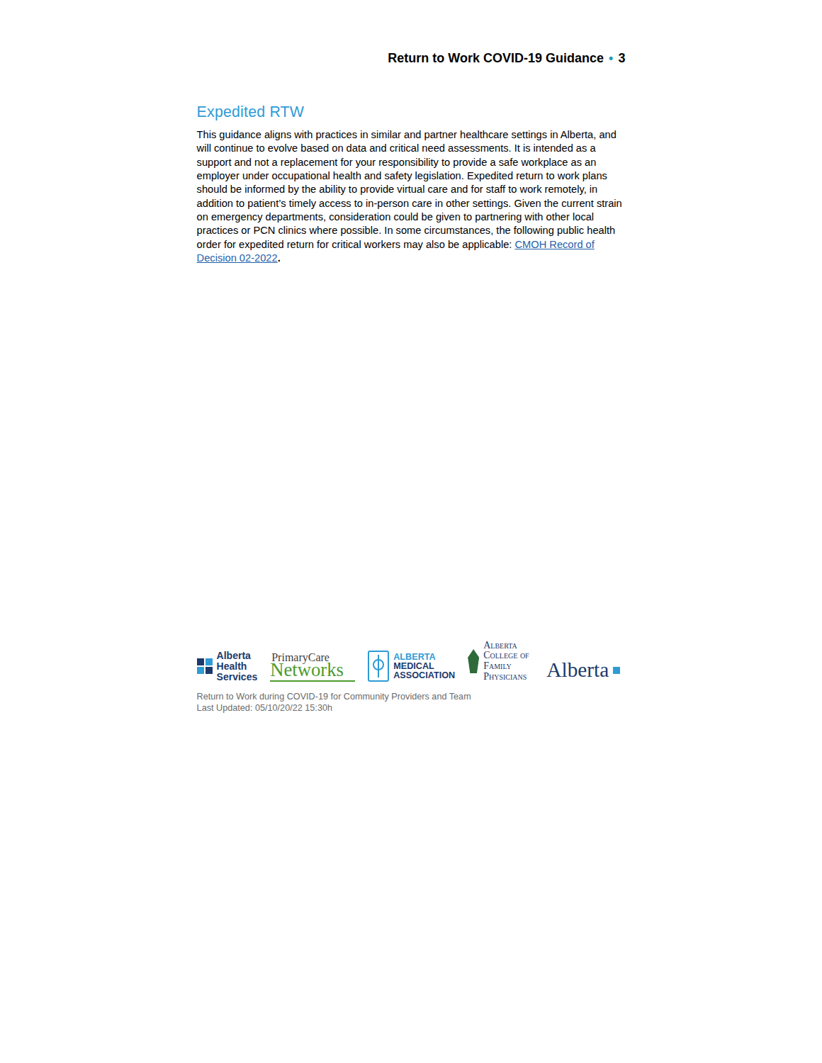Return to Work COVID-19 Guidance • 3
Expedited RTW
This guidance aligns with practices in similar and partner healthcare settings in Alberta, and will continue to evolve based on data and critical need assessments. It is intended as a support and not a replacement for your responsibility to provide a safe workplace as an employer under occupational health and safety legislation. Expedited return to work plans should be informed by the ability to provide virtual care and for staff to work remotely, in addition to patient’s timely access to in-person care in other settings. Given the current strain on emergency departments, consideration could be given to partnering with other local practices or PCN clinics where possible. In some circumstances, the following public health order for expedited return for critical workers may also be applicable: CMOH Record of Decision 02-2022.
Alberta Health
Services
PrimaryCare
Networks
ALBERTA
MEDICAL
ASSOCIATION
Alberta College of
Family Physicians
Alberta
Return to Work during COVID-19 for Community Providers and Team
Last Updated: 05/10/20/22 15:30h